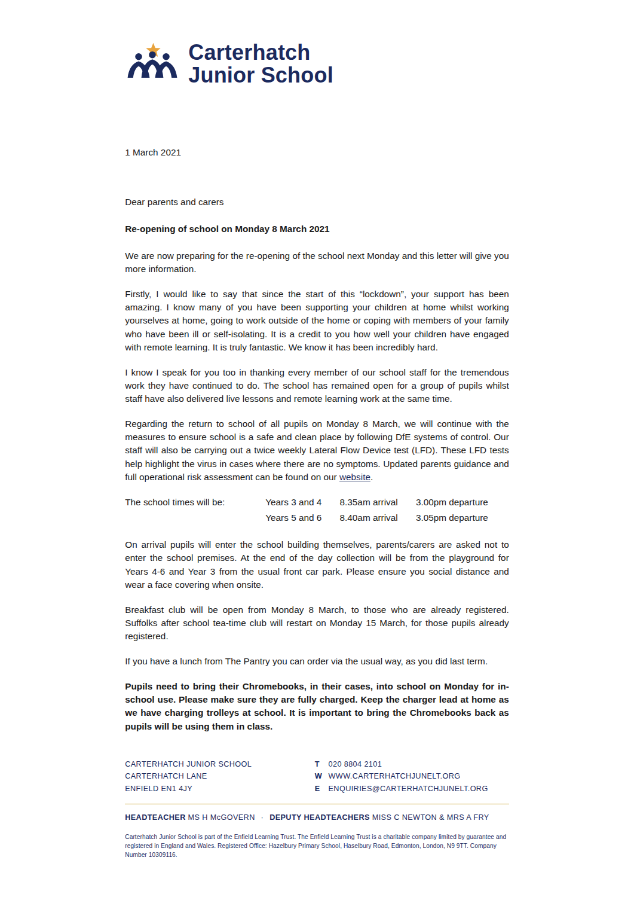Carterhatch
Junior School
1 March 2021
Dear parents and carers
Re-opening of school on Monday 8 March 2021
We are now preparing for the re-opening of the school next Monday and this letter will give you more information.
Firstly, I would like to say that since the start of this “lockdown”, your support has been amazing. I know many of you have been supporting your children at home whilst working yourselves at home, going to work outside of the home or coping with members of your family who have been ill or self-isolating. It is a credit to you how well your children have engaged with remote learning. It is truly fantastic. We know it has been incredibly hard.
I know I speak for you too in thanking every member of our school staff for the tremendous work they have continued to do. The school has remained open for a group of pupils whilst staff have also delivered live lessons and remote learning work at the same time.
Regarding the return to school of all pupils on Monday 8 March, we will continue with the measures to ensure school is a safe and clean place by following DfE systems of control. Our staff will also be carrying out a twice weekly Lateral Flow Device test (LFD). These LFD tests help highlight the virus in cases where there are no symptoms. Updated parents guidance and full operational risk assessment can be found on our website.
| The school times will be: | Years 3 and 4 | 8.35am arrival | 3.00pm departure |
| | Years 5 and 6 | 8.40am arrival | 3.05pm departure |
On arrival pupils will enter the school building themselves, parents/carers are asked not to enter the school premises. At the end of the day collection will be from the playground for Years 4-6 and Year 3 from the usual front car park. Please ensure you social distance and wear a face covering when onsite.
Breakfast club will be open from Monday 8 March, to those who are already registered. Suffolks after school tea-time club will restart on Monday 15 March, for those pupils already registered.
If you have a lunch from The Pantry you can order via the usual way, as you did last term.
Pupils need to bring their Chromebooks, in their cases, into school on Monday for in-school use. Please make sure they are fully charged. Keep the charger lead at home as we have charging trolleys at school. It is important to bring the Chromebooks back as pupils will be using them in class.
CARTERHATCH JUNIOR SCHOOL
CARTERHATCH LANE
ENFIELD EN1 4JY
T 020 8804 2101
W WWW.CARTERHATCHJUNELT.ORG
E ENQUIRIES@CARTERHATCHJUNELT.ORG
HEADTEACHER MS H McGOVERN · DEPUTY HEADTEACHERS MISS C NEWTON & MRS A FRY
Carterhatch Junior School is part of the Enfield Learning Trust. The Enfield Learning Trust is a charitable company limited by guarantee and registered in England and Wales. Registered Office: Hazelbury Primary School, Haselbury Road, Edmonton, London, N9 9TT. Company Number 10309116.